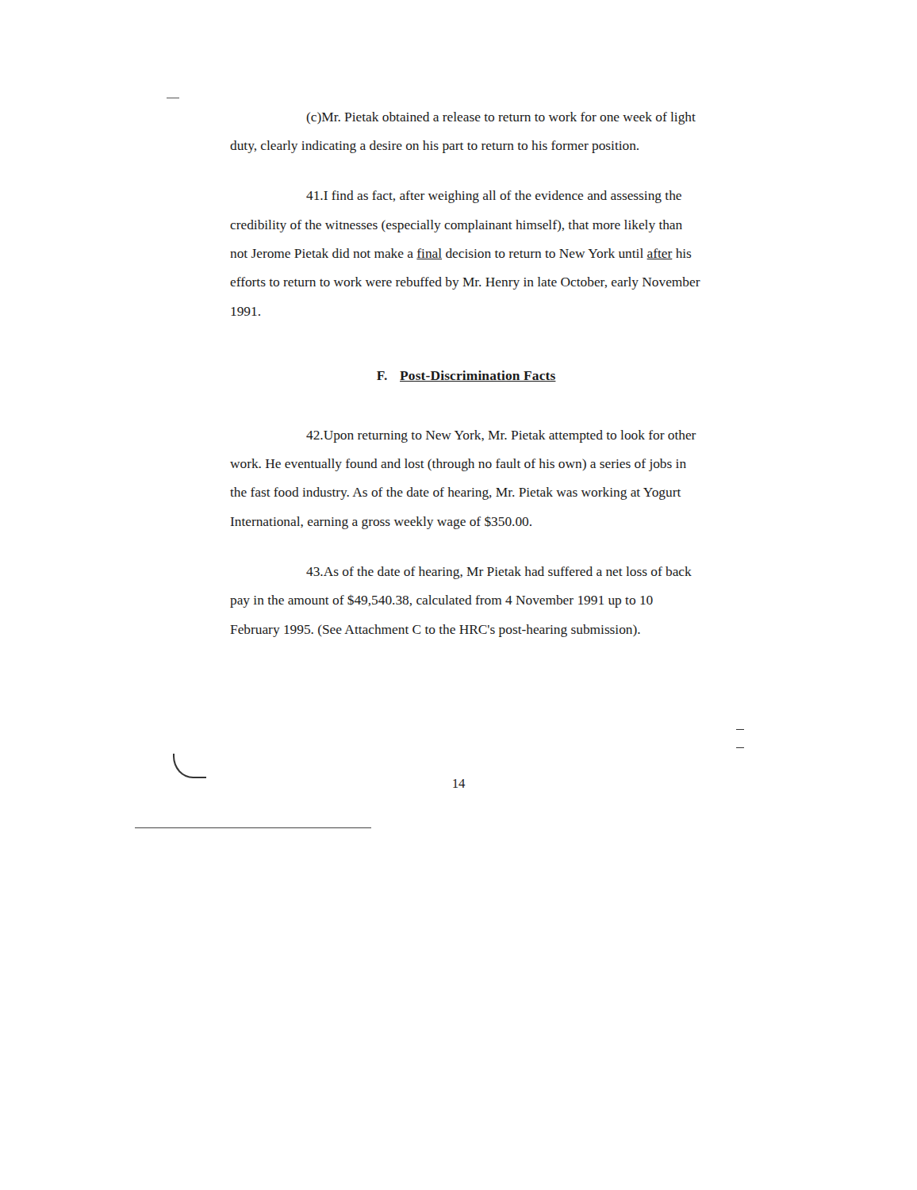(c) Mr. Pietak obtained a release to return to work for one week of light duty, clearly indicating a desire on his part to return to his former position.
41. I find as fact, after weighing all of the evidence and assessing the credibility of the witnesses (especially complainant himself), that more likely than not Jerome Pietak did not make a final decision to return to New York until after his efforts to return to work were rebuffed by Mr. Henry in late October, early November 1991.
F. Post-Discrimination Facts
42. Upon returning to New York, Mr. Pietak attempted to look for other work. He eventually found and lost (through no fault of his own) a series of jobs in the fast food industry. As of the date of hearing, Mr. Pietak was working at Yogurt International, earning a gross weekly wage of $350.00.
43. As of the date of hearing, Mr Pietak had suffered a net loss of back pay in the amount of $49,540.38, calculated from 4 November 1991 up to 10 February 1995. (See Attachment C to the HRC's post-hearing submission).
14